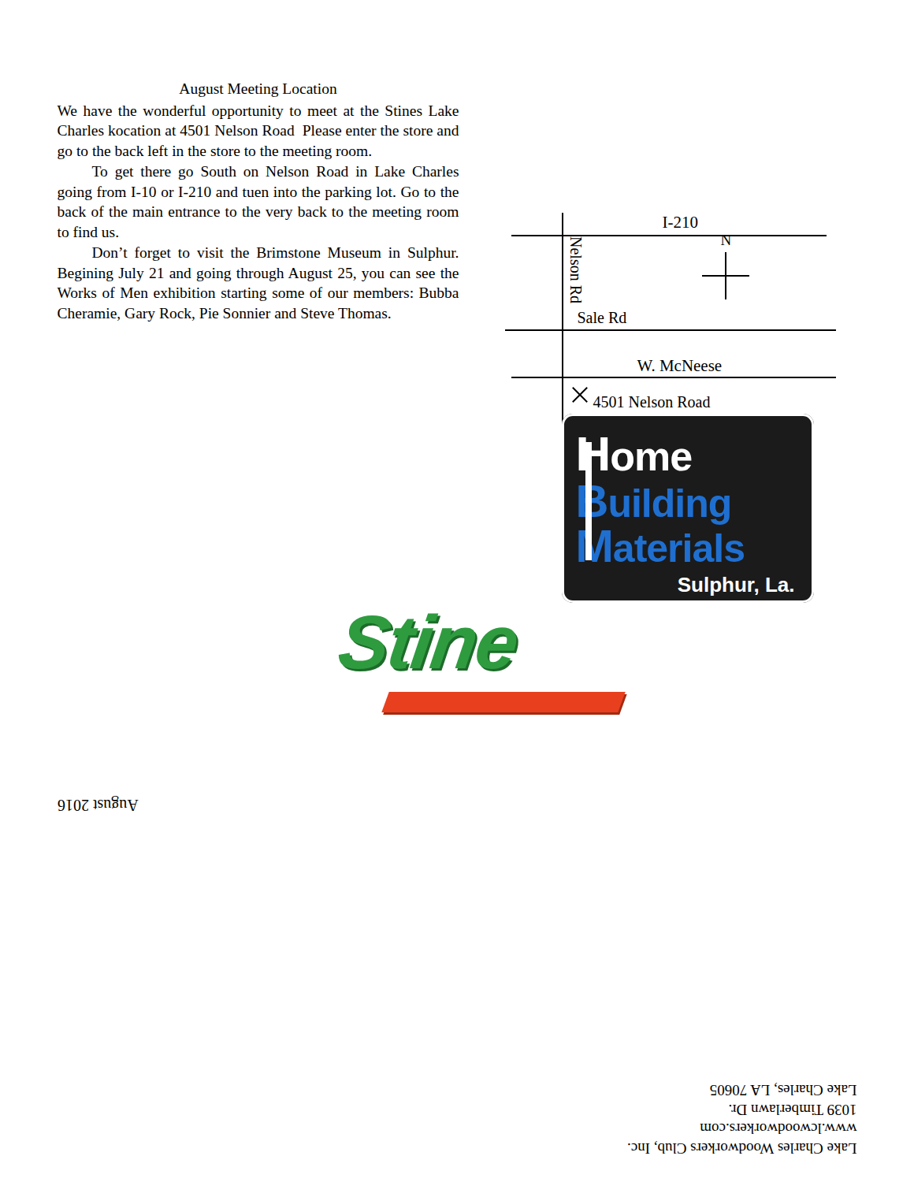August Meeting Location
We have the wonderful opportunity to meet at the Stines Lake Charles kocation at 4501 Nelson Road Please enter the store and go to the back left in the store to the meeting room.
To get there go South on Nelson Road in Lake Charles going from I-10 or I-210 and tuen into the parking lot. Go to the back of the main entrance to the very back to the meeting room to find us.
Don’t forget to visit the Brimstone Museum in Sulphur. Begining July 21 and going through August 25, you can see the Works of Men exhibition starting some of our members: Bubba Cheramie, Gary Rock, Pie Sonnier and Steve Thomas.
I-210
Nelson Rd
Sale Rd
W. McNeese
4501 Nelson Road
Stines
N
Home
Building
Materials
Sulphur, La.
Stine
August 2016
Lake Charles Woodworkers Club, Inc.
www.lcwoodworkers.com
1039 Timberlawn Dr.
Lake Charles, LA 70605